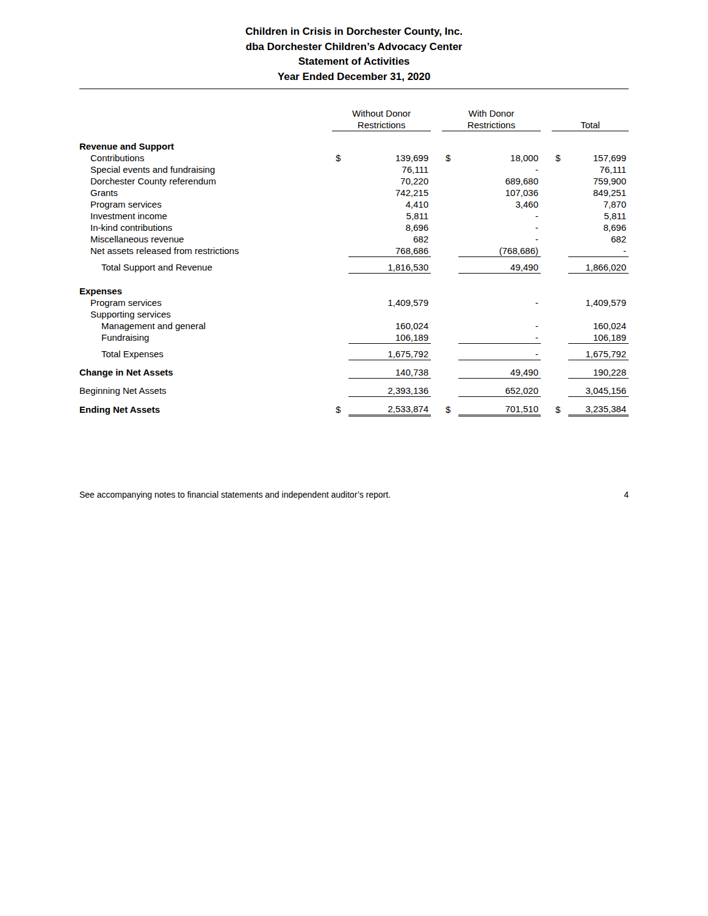Children in Crisis in Dorchester County, Inc.
dba Dorchester Children’s Advocacy Center
Statement of Activities
Year Ended December 31, 2020
| | | Without Donor | | With Donor | | |
| --- | --- | --- | --- | --- | --- | --- |
| | | Restrictions | | Restrictions | | Total |
| Revenue and Support | |
| Contributions | | $ | 139,699 | | $ | 18,000 | | $ | 157,699 |
| Special events and fundraising | | | 76,111 | | | - | | | 76,111 |
| Dorchester County referendum | | | 70,220 | | | 689,680 | | | 759,900 |
| Grants | | | 742,215 | | | 107,036 | | | 849,251 |
| Program services | | | 4,410 | | | 3,460 | | | 7,870 |
| Investment income | | | 5,811 | | | - | | | 5,811 |
| In-kind contributions | | | 8,696 | | | - | | | 8,696 |
| Miscellaneous revenue | | | 682 | | | - | | | 682 |
| Net assets released from restrictions | | | 768,686 | | | (768,686) | | | - |
| Total Support and Revenue | | | 1,816,530 | | | 49,490 | | | 1,866,020 |
| Expenses | |
| Program services | | | 1,409,579 | | | - | | | 1,409,579 |
| Supporting services | |
| Management and general | | | 160,024 | | | - | | | 160,024 |
| Fundraising | | | 106,189 | | | - | | | 106,189 |
| Total Expenses | | | 1,675,792 | | | - | | | 1,675,792 |
| Change in Net Assets | | | 140,738 | | | 49,490 | | | 190,228 |
| Beginning Net Assets | | | 2,393,136 | | | 652,020 | | | 3,045,156 |
| Ending Net Assets | | $ | 2,533,874 | | $ | 701,510 | | $ | 3,235,384 |
See accompanying notes to financial statements and independent auditor’s report. 4